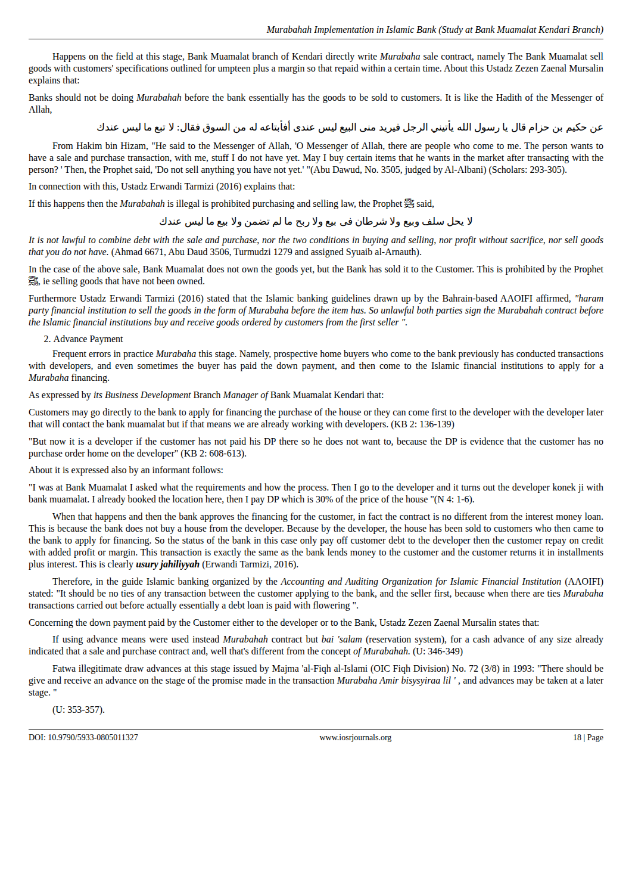Murabahah Implementation in Islamic Bank (Study at Bank Muamalat Kendari Branch)
Happens on the field at this stage, Bank Muamalat branch of Kendari directly write Murabaha sale contract, namely The Bank Muamalat sell goods with customers' specifications outlined for umpteen plus a margin so that repaid within a certain time. About this Ustadz Zezen Zaenal Mursalin explains that:
Banks should not be doing Murabahah before the bank essentially has the goods to be sold to customers. It is like the Hadith of the Messenger of Allah,
عن حكيم بن حزام قال يا رسول الله يأتيني الرجل فيريد منى البيع ليس عندى أفأبتاعه له من السوق فقال: لا تبع ما ليس عندك
From Hakim bin Hizam, "He said to the Messenger of Allah, 'O Messenger of Allah, there are people who come to me. The person wants to have a sale and purchase transaction, with me, stuff I do not have yet. May I buy certain items that he wants in the market after transacting with the person? ' Then, the Prophet said, 'Do not sell anything you have not yet.' "(Abu Dawud, No. 3505, judged by Al-Albani) (Scholars: 293-305).
In connection with this, Ustadz Erwandi Tarmizi (2016) explains that:
If this happens then the Murabahah is illegal is prohibited purchasing and selling law, the Prophet ﷺ said,
لا يحل سلف وبيع ولا شرطان فى بيع ولا ربح ما لم تضمن ولا بيع ما ليس عندك
It is not lawful to combine debt with the sale and purchase, nor the two conditions in buying and selling, nor profit without sacrifice, nor sell goods that you do not have. (Ahmad 6671, Abu Daud 3506, Turmudzi 1279 and assigned Syuaib al-Arnauth).
In the case of the above sale, Bank Muamalat does not own the goods yet, but the Bank has sold it to the Customer. This is prohibited by the Prophet ﷺ, ie selling goods that have not been owned.
Furthermore Ustadz Erwandi Tarmizi (2016) stated that the Islamic banking guidelines drawn up by the Bahrain-based AAOIFI affirmed, "haram party financial institution to sell the goods in the form of Murabaha before the item has. So unlawful both parties sign the Murabahah contract before the Islamic financial institutions buy and receive goods ordered by customers from the first seller ".
Advance Payment
Frequent errors in practice Murabaha this stage. Namely, prospective home buyers who come to the bank previously has conducted transactions with developers, and even sometimes the buyer has paid the down payment, and then come to the Islamic financial institutions to apply for a Murabaha financing.
As expressed by its Business Development Branch Manager of Bank Muamalat Kendari that:
Customers may go directly to the bank to apply for financing the purchase of the house or they can come first to the developer with the developer later that will contact the bank muamalat but if that means we are already working with developers. (KB 2: 136-139)
"But now it is a developer if the customer has not paid his DP there so he does not want to, because the DP is evidence that the customer has no purchase order home on the developer" (KB 2: 608-613).
About it is expressed also by an informant follows:
"I was at Bank Muamalat I asked what the requirements and how the process. Then I go to the developer and it turns out the developer konek ji with bank muamalat. I already booked the location here, then I pay DP which is 30% of the price of the house "(N 4: 1-6).
When that happens and then the bank approves the financing for the customer, in fact the contract is no different from the interest money loan. This is because the bank does not buy a house from the developer. Because by the developer, the house has been sold to customers who then came to the bank to apply for financing. So the status of the bank in this case only pay off customer debt to the developer then the customer repay on credit with added profit or margin. This transaction is exactly the same as the bank lends money to the customer and the customer returns it in installments plus interest. This is clearly usury jahiliyyah (Erwandi Tarmizi, 2016).
Therefore, in the guide Islamic banking organized by the Accounting and Auditing Organization for Islamic Financial Institution (AAOIFI) stated: "It should be no ties of any transaction between the customer applying to the bank, and the seller first, because when there are ties Murabaha transactions carried out before actually essentially a debt loan is paid with flowering ".
Concerning the down payment paid by the Customer either to the developer or to the Bank, Ustadz Zezen Zaenal Mursalin states that:
If using advance means were used instead Murabahah contract but bai 'salam (reservation system), for a cash advance of any size already indicated that a sale and purchase contract and, well that's different from the concept of Murabahah. (U: 346-349)
Fatwa illegitimate draw advances at this stage issued by Majma 'al-Fiqh al-Islami (OIC Fiqh Division) No. 72 (3/8) in 1993: "There should be give and receive an advance on the stage of the promise made in the transaction Murabaha Amir bisysyiraa lil ' , and advances may be taken at a later stage. "
(U: 353-357).
DOI: 10.9790/5933-0805011327 www.iosrjournals.org 18 | Page